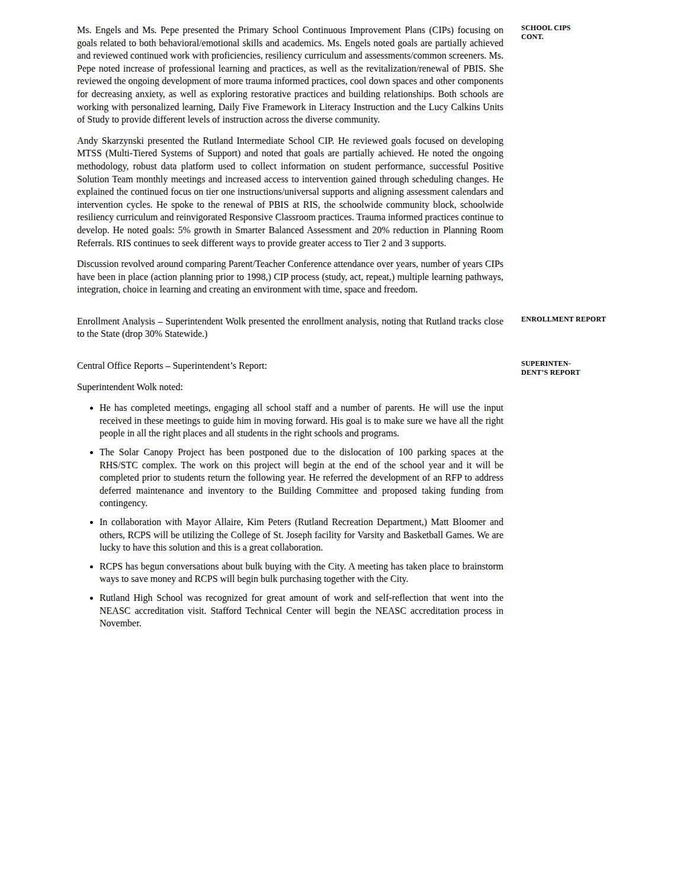Ms. Engels and Ms. Pepe presented the Primary School Continuous Improvement Plans (CIPs) focusing on goals related to both behavioral/emotional skills and academics. Ms. Engels noted goals are partially achieved and reviewed continued work with proficiencies, resiliency curriculum and assessments/common screeners. Ms. Pepe noted increase of professional learning and practices, as well as the revitalization/renewal of PBIS. She reviewed the ongoing development of more trauma informed practices, cool down spaces and other components for decreasing anxiety, as well as exploring restorative practices and building relationships. Both schools are working with personalized learning, Daily Five Framework in Literacy Instruction and the Lucy Calkins Units of Study to provide different levels of instruction across the diverse community.
Andy Skarzynski presented the Rutland Intermediate School CIP. He reviewed goals focused on developing MTSS (Multi-Tiered Systems of Support) and noted that goals are partially achieved. He noted the ongoing methodology, robust data platform used to collect information on student performance, successful Positive Solution Team monthly meetings and increased access to intervention gained through scheduling changes. He explained the continued focus on tier one instructions/universal supports and aligning assessment calendars and intervention cycles. He spoke to the renewal of PBIS at RIS, the schoolwide community block, schoolwide resiliency curriculum and reinvigorated Responsive Classroom practices. Trauma informed practices continue to develop. He noted goals: 5% growth in Smarter Balanced Assessment and 20% reduction in Planning Room Referrals. RIS continues to seek different ways to provide greater access to Tier 2 and 3 supports.
Discussion revolved around comparing Parent/Teacher Conference attendance over years, number of years CIPs have been in place (action planning prior to 1998,) CIP process (study, act, repeat,) multiple learning pathways, integration, choice in learning and creating an environment with time, space and freedom.
School CIPs
cont.
Enrollment Analysis – Superintendent Wolk presented the enrollment analysis, noting that Rutland tracks close to the State (drop 30% Statewide.)
Enrollment Report
Central Office Reports – Superintendent’s Report:
Superintendent Wolk noted:
He has completed meetings, engaging all school staff and a number of parents. He will use the input received in these meetings to guide him in moving forward. His goal is to make sure we have all the right people in all the right places and all students in the right schools and programs.
The Solar Canopy Project has been postponed due to the dislocation of 100 parking spaces at the RHS/STC complex. The work on this project will begin at the end of the school year and it will be completed prior to students return the following year. He referred the development of an RFP to address deferred maintenance and inventory to the Building Committee and proposed taking funding from contingency.
In collaboration with Mayor Allaire, Kim Peters (Rutland Recreation Department,) Matt Bloomer and others, RCPS will be utilizing the College of St. Joseph facility for Varsity and Basketball Games. We are lucky to have this solution and this is a great collaboration.
RCPS has begun conversations about bulk buying with the City. A meeting has taken place to brainstorm ways to save money and RCPS will begin bulk purchasing together with the City.
Rutland High School was recognized for great amount of work and self-reflection that went into the NEASC accreditation visit. Stafford Technical Center will begin the NEASC accreditation process in November.
Superinten-
dent’s Report